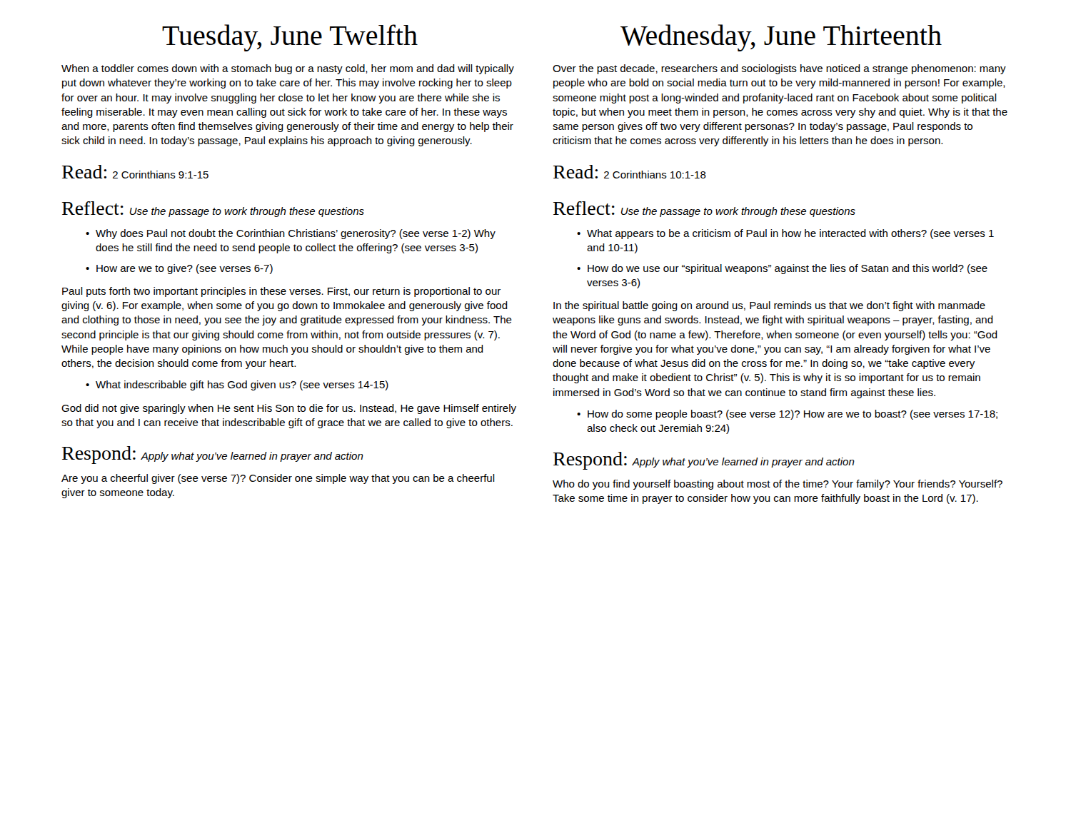Tuesday, June Twelfth
When a toddler comes down with a stomach bug or a nasty cold, her mom and dad will typically put down whatever they’re working on to take care of her. This may involve rocking her to sleep for over an hour. It may involve snuggling her close to let her know you are there while she is feeling miserable. It may even mean calling out sick for work to take care of her. In these ways and more, parents often find themselves giving generously of their time and energy to help their sick child in need. In today’s passage, Paul explains his approach to giving generously.
Read: 2 Corinthians 9:1-15
Reflect: Use the passage to work through these questions
Why does Paul not doubt the Corinthian Christians’ generosity? (see verse 1-2) Why does he still find the need to send people to collect the offering? (see verses 3-5)
How are we to give? (see verses 6-7)
Paul puts forth two important principles in these verses. First, our return is proportional to our giving (v. 6). For example, when some of you go down to Immokalee and generously give food and clothing to those in need, you see the joy and gratitude expressed from your kindness. The second principle is that our giving should come from within, not from outside pressures (v. 7). While people have many opinions on how much you should or shouldn’t give to them and others, the decision should come from your heart.
What indescribable gift has God given us? (see verses 14-15)
God did not give sparingly when He sent His Son to die for us. Instead, He gave Himself entirely so that you and I can receive that indescribable gift of grace that we are called to give to others.
Respond: Apply what you’ve learned in prayer and action
Are you a cheerful giver (see verse 7)? Consider one simple way that you can be a cheerful giver to someone today.
Wednesday, June Thirteenth
Over the past decade, researchers and sociologists have noticed a strange phenomenon: many people who are bold on social media turn out to be very mild-mannered in person! For example, someone might post a long-winded and profanity-laced rant on Facebook about some political topic, but when you meet them in person, he comes across very shy and quiet. Why is it that the same person gives off two very different personas? In today’s passage, Paul responds to criticism that he comes across very differently in his letters than he does in person.
Read: 2 Corinthians 10:1-18
Reflect: Use the passage to work through these questions
What appears to be a criticism of Paul in how he interacted with others? (see verses 1 and 10-11)
How do we use our “spiritual weapons” against the lies of Satan and this world? (see verses 3-6)
In the spiritual battle going on around us, Paul reminds us that we don’t fight with manmade weapons like guns and swords. Instead, we fight with spiritual weapons – prayer, fasting, and the Word of God (to name a few). Therefore, when someone (or even yourself) tells you: “God will never forgive you for what you’ve done,” you can say, “I am already forgiven for what I’ve done because of what Jesus did on the cross for me.” In doing so, we “take captive every thought and make it obedient to Christ” (v. 5). This is why it is so important for us to remain immersed in God’s Word so that we can continue to stand firm against these lies.
How do some people boast? (see verse 12)? How are we to boast? (see verses 17-18; also check out Jeremiah 9:24)
Respond: Apply what you’ve learned in prayer and action
Who do you find yourself boasting about most of the time? Your family? Your friends? Yourself? Take some time in prayer to consider how you can more faithfully boast in the Lord (v. 17).